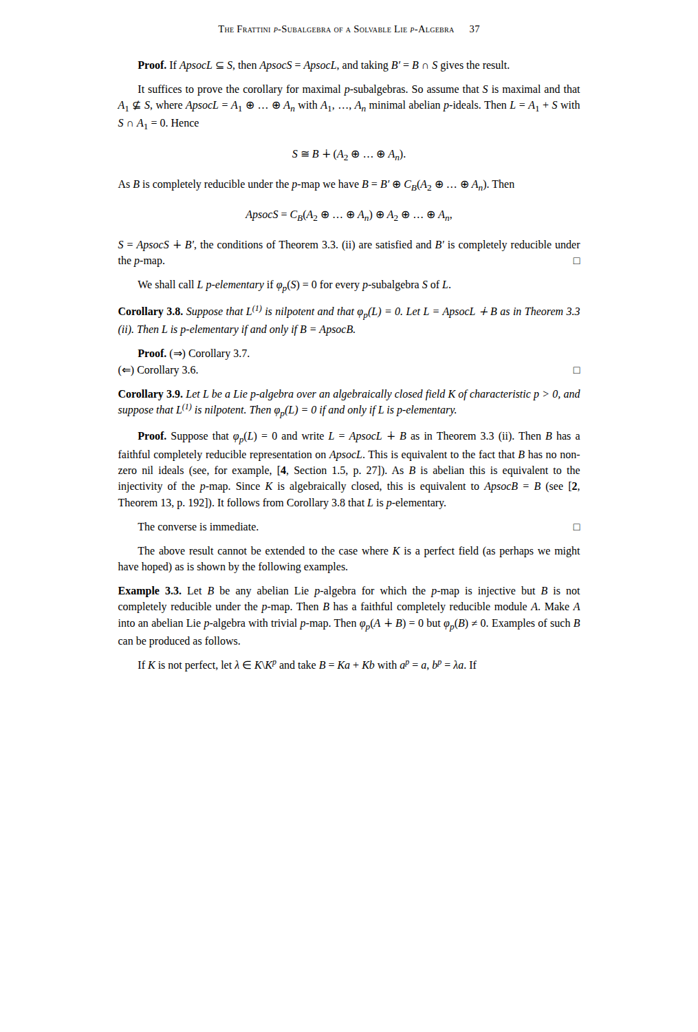The Frattini p-Subalgebra of a Solvable Lie p-Algebra37
Proof. If Apsoc L ⊆ S, then Apsoc S = Apsoc L, and taking B′ = B ∩ S gives the result.
It suffices to prove the corollary for maximal p-subalgebras. So assume that S is maximal and that A1 ⊈ S, where Apsoc L = A1 ⊕ … ⊕ An with A1, …, An minimal abelian p-ideals. Then L = A1 + S with S ∩ A1 = 0. Hence
S ≅ B ∔ (A2 ⊕ … ⊕ An).
As B is completely reducible under the p-map we have B = B′ ⊕ CB(A2 ⊕ … ⊕ An). Then
Apsoc S = CB(A2 ⊕ … ⊕ An) ⊕ A2 ⊕ … ⊕ An,
S = Apsoc S ∔ B′, the conditions of Theorem 3.3. (ii) are satisfied and B′ is completely reducible under the p-map. □
We shall call L p-elementary if φp(S) = 0 for every p-subalgebra S of L.
Corollary 3.8. Suppose that L(1) is nilpotent and that φp(L) = 0. Let L = Apsoc L ∔ B as in Theorem 3.3 (ii). Then L is p-elementary if and only if B = Apsoc B.
Proof. (⇒) Corollary 3.7.
(⇐) Corollary 3.6. □
Corollary 3.9. Let L be a Lie p-algebra over an algebraically closed field K of characteristic p > 0, and suppose that L(1) is nilpotent. Then φp(L) = 0 if and only if L is p-elementary.
Proof. Suppose that φp(L) = 0 and write L = Apsoc L ∔ B as in Theorem 3.3 (ii). Then B has a faithful completely reducible representation on Apsoc L. This is equivalent to the fact that B has no non-zero nil ideals (see, for example, [4, Section 1.5, p. 27]). As B is abelian this is equivalent to the injectivity of the p-map. Since K is algebraically closed, this is equivalent to Apsoc B = B (see [2, Theorem 13, p. 192]). It follows from Corollary 3.8 that L is p-elementary.
The converse is immediate. □
The above result cannot be extended to the case where K is a perfect field (as perhaps we might have hoped) as is shown by the following examples.
Example 3.3. Let B be any abelian Lie p-algebra for which the p-map is injective but B is not completely reducible under the p-map. Then B has a faithful completely reducible module A. Make A into an abelian Lie p-algebra with trivial p-map. Then φp(A ∔ B) = 0 but φp(B) ≠ 0. Examples of such B can be produced as follows.
If K is not perfect, let λ ∈ K\Kp and take B = Ka + Kb with ap = a, bp = λa. If